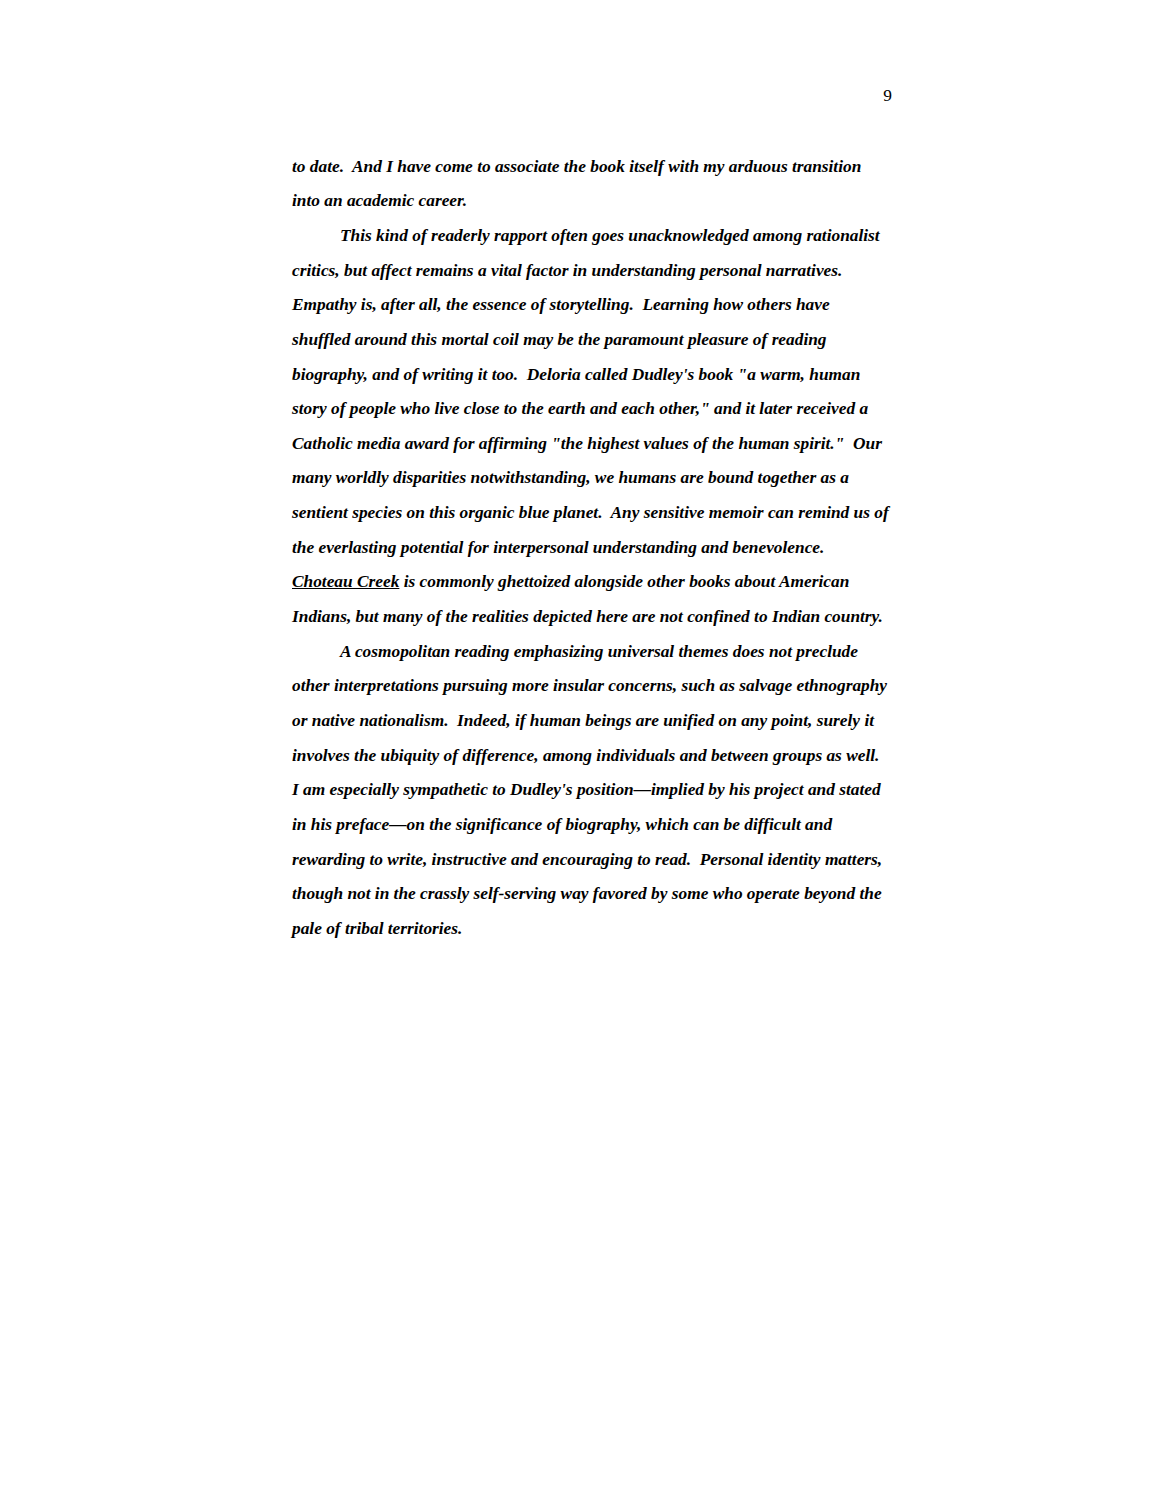9
to date. And I have come to associate the book itself with my arduous transition into an academic career.
This kind of readerly rapport often goes unacknowledged among rationalist critics, but affect remains a vital factor in understanding personal narratives. Empathy is, after all, the essence of storytelling. Learning how others have shuffled around this mortal coil may be the paramount pleasure of reading biography, and of writing it too. Deloria called Dudley's book "a warm, human story of people who live close to the earth and each other," and it later received a Catholic media award for affirming "the highest values of the human spirit." Our many worldly disparities notwithstanding, we humans are bound together as a sentient species on this organic blue planet. Any sensitive memoir can remind us of the everlasting potential for interpersonal understanding and benevolence. Choteau Creek is commonly ghettoized alongside other books about American Indians, but many of the realities depicted here are not confined to Indian country.
A cosmopolitan reading emphasizing universal themes does not preclude other interpretations pursuing more insular concerns, such as salvage ethnography or native nationalism. Indeed, if human beings are unified on any point, surely it involves the ubiquity of difference, among individuals and between groups as well. I am especially sympathetic to Dudley's position—implied by his project and stated in his preface—on the significance of biography, which can be difficult and rewarding to write, instructive and encouraging to read. Personal identity matters, though not in the crassly self-serving way favored by some who operate beyond the pale of tribal territories.